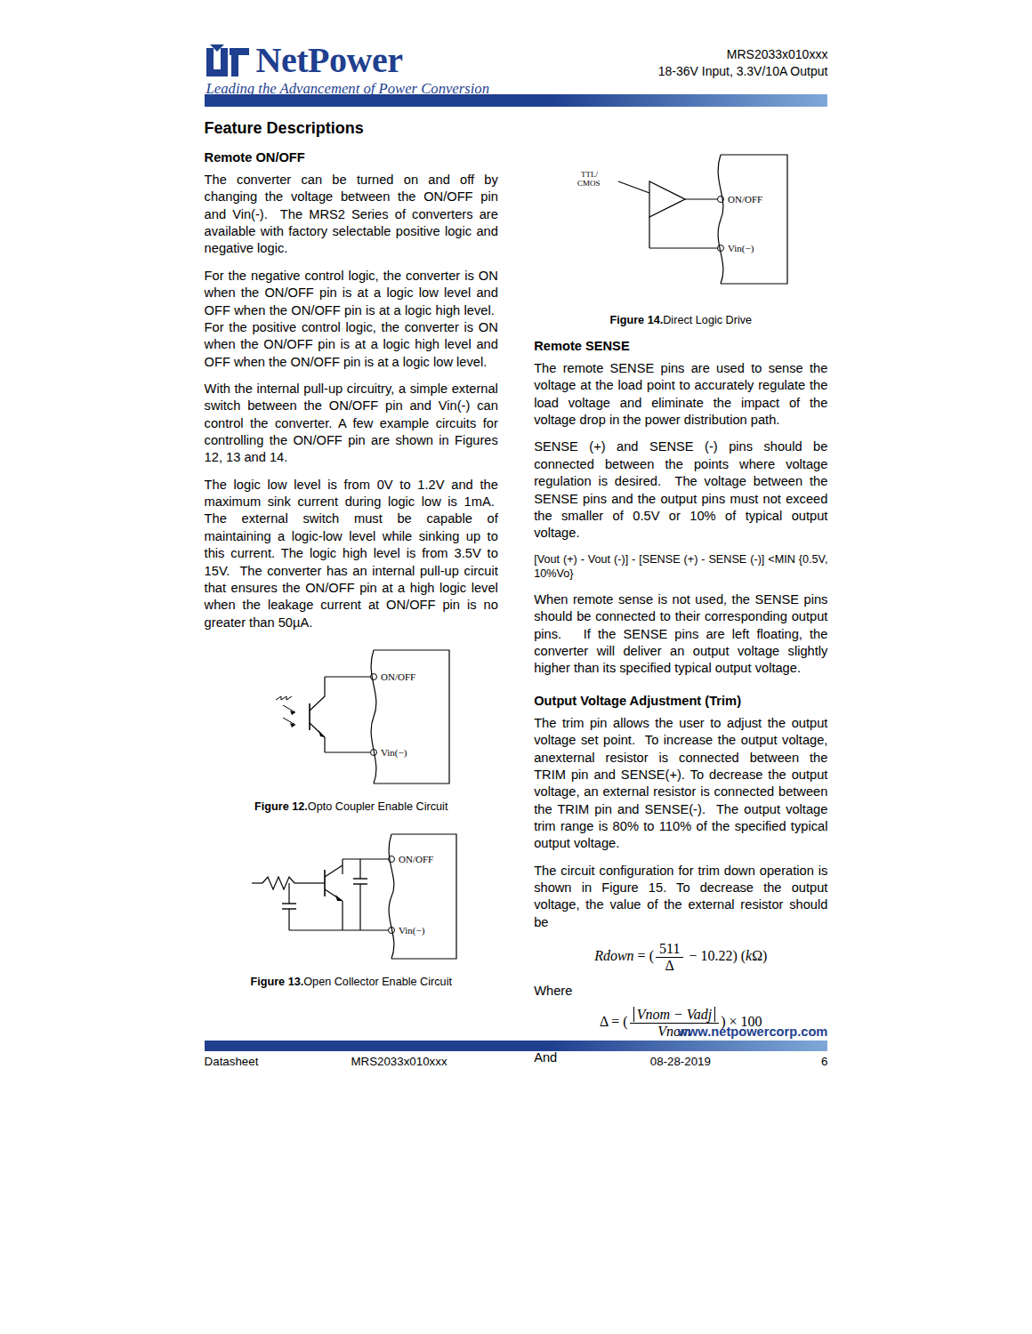Net Power
Leading the Advancement of Power Conversion
MRS2033x010xxx
18-36V Input, 3.3V/10A Output
Feature Descriptions
Remote ON/OFF
The converter can be turned on and off by changing the voltage between the ON/OFF pin and Vin(-). The MRS2 Series of converters are available with factory selectable positive logic and negative logic.
For the negative control logic, the converter is ON when the ON/OFF pin is at a logic low level and OFF when the ON/OFF pin is at a logic high level. For the positive control logic, the converter is ON when the ON/OFF pin is at a logic high level and OFF when the ON/OFF pin is at a logic low level.
With the internal pull-up circuitry, a simple external switch between the ON/OFF pin and Vin(-) can control the converter. A few example circuits for controlling the ON/OFF pin are shown in Figures 12, 13 and 14.
The logic low level is from 0V to 1.2V and the maximum sink current during logic low is 1mA. The external switch must be capable of maintaining a logic-low level while sinking up to this current. The logic high level is from 3.5V to 15V. The converter has an internal pull-up circuit that ensures the ON/OFF pin at a high logic level when the leakage current at ON/OFF pin is no greater than 50µA.
ON/OFF Vin(−)
Figure 12. Opto Coupler Enable Circuit
ON/OFF Vin(−)
Figure 13. Open Collector Enable Circuit
ON/OFF Vin(−) TTL/ CMOS
Figure 14. Direct Logic Drive
Remote SENSE
The remote SENSE pins are used to sense the voltage at the load point to accurately regulate the load voltage and eliminate the impact of the voltage drop in the power distribution path.
SENSE (+) and SENSE (-) pins should be connected between the points where voltage regulation is desired. The voltage between the SENSE pins and the output pins must not exceed the smaller of 0.5V or 10% of typical output voltage.
[Vout (+) - Vout (-)] - [SENSE (+) - SENSE (-)] <MIN {0.5V, 10%Vo}
When remote sense is not used, the SENSE pins should be connected to their corresponding output pins. If the SENSE pins are left floating, the converter will deliver an output voltage slightly higher than its specified typical output voltage.
Output Voltage Adjustment (Trim)
The trim pin allows the user to adjust the output voltage set point. To increase the output voltage, anexternal resistor is connected between the TRIM pin and SENSE(+). To decrease the output voltage, an external resistor is connected between the TRIM pin and SENSE(-). The output voltage trim range is 80% to 110% of the specified typical output voltage.
The circuit configuration for trim down operation is shown in Figure 15. To decrease the output voltage, the value of the external resistor should be
Rdown = (511 Δ − 10.22) (k Ω)
Where
Δ = (Vnom − Vadj Vnom) × 100
And
www.netpowercorp.com
Datasheet MRS2033x010xxx 08-28-2019 6